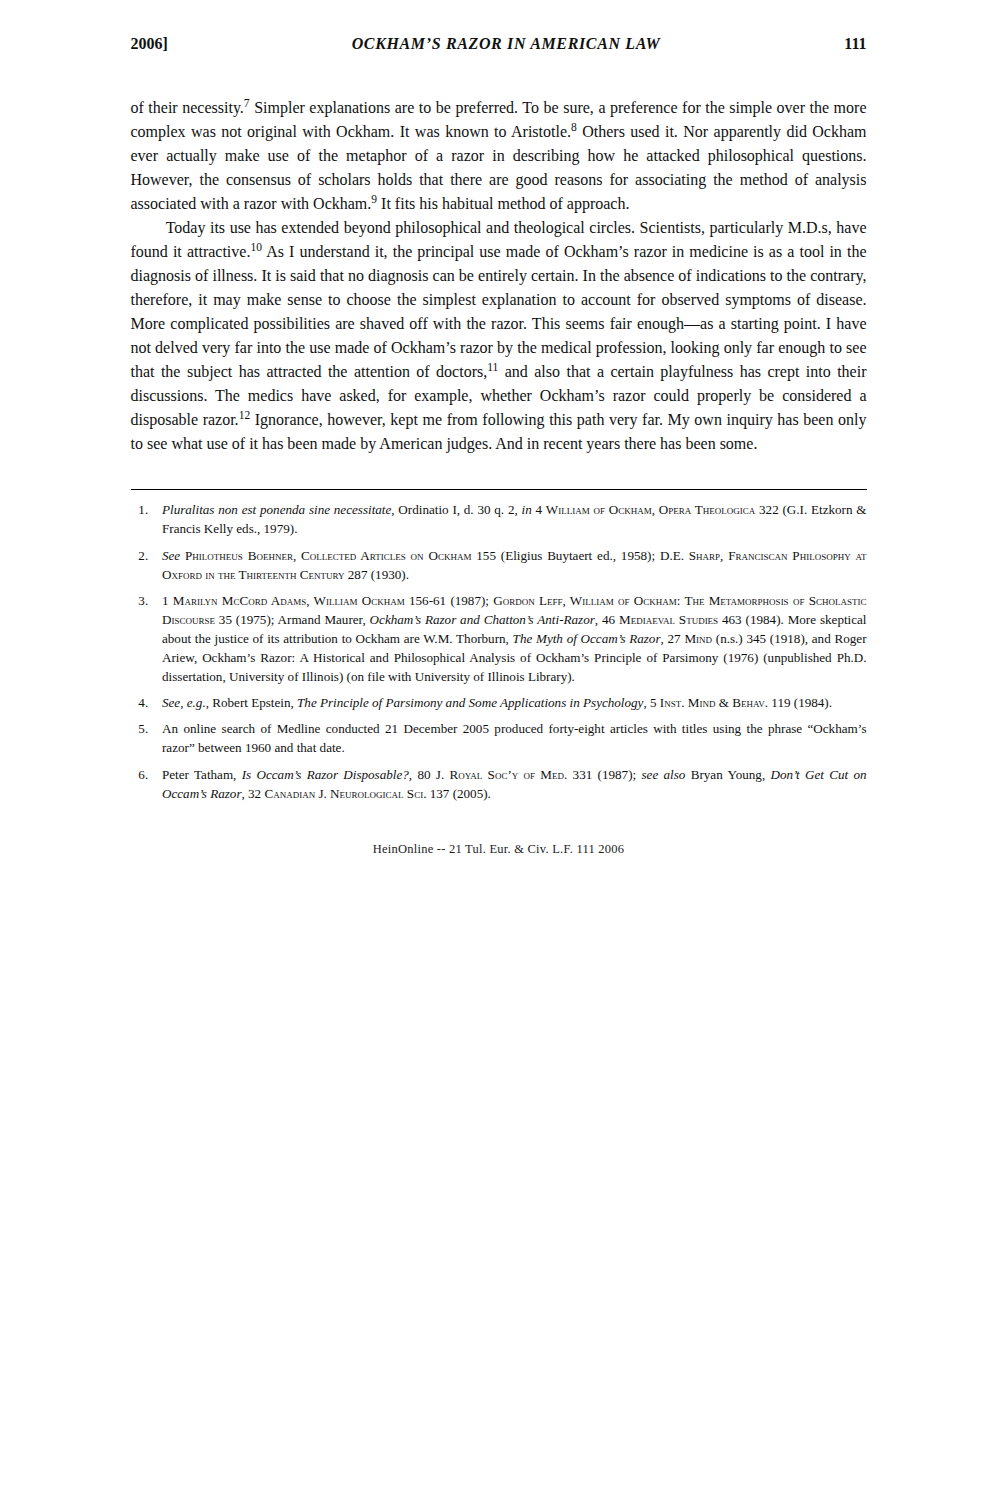2006] Ockham’s Razor in American Law 111
of their necessity.7 Simpler explanations are to be preferred. To be sure, a preference for the simple over the more complex was not original with Ockham. It was known to Aristotle.8 Others used it. Nor apparently did Ockham ever actually make use of the metaphor of a razor in describing how he attacked philosophical questions. However, the consensus of scholars holds that there are good reasons for associating the method of analysis associated with a razor with Ockham.9 It fits his habitual method of approach.
Today its use has extended beyond philosophical and theological circles. Scientists, particularly M.D.s, have found it attractive.10 As I understand it, the principal use made of Ockham’s razor in medicine is as a tool in the diagnosis of illness. It is said that no diagnosis can be entirely certain. In the absence of indications to the contrary, therefore, it may make sense to choose the simplest explanation to account for observed symptoms of disease. More complicated possibilities are shaved off with the razor. This seems fair enough—as a starting point. I have not delved very far into the use made of Ockham’s razor by the medical profession, looking only far enough to see that the subject has attracted the attention of doctors,11 and also that a certain playfulness has crept into their discussions. The medics have asked, for example, whether Ockham’s razor could properly be considered a disposable razor.12 Ignorance, however, kept me from following this path very far. My own inquiry has been only to see what use of it has been made by American judges. And in recent years there has been some.
Pluralitas non est ponenda sine necessitate, Ordinatio I, d. 30 q. 2, in 4 William of Ockham, Opera Theologica 322 (G.I. Etzkorn & Francis Kelly eds., 1979).
See Philotheus Boehner, Collected Articles on Ockham 155 (Eligius Buytaert ed., 1958); D.E. Sharp, Franciscan Philosophy at Oxford in the Thirteenth Century 287 (1930).
1 Marilyn McCord Adams, William Ockham 156-61 (1987); Gordon Leff, William of Ockham: The Metamorphosis of Scholastic Discourse 35 (1975); Armand Maurer, Ockham’s Razor and Chatton’s Anti-Razor, 46 Mediaeval Studies 463 (1984). More skeptical about the justice of its attribution to Ockham are W.M. Thorburn, The Myth of Occam’s Razor, 27 Mind (n.s.) 345 (1918), and Roger Ariew, Ockham’s Razor: A Historical and Philosophical Analysis of Ockham’s Principle of Parsimony (1976) (unpublished Ph.D. dissertation, University of Illinois) (on file with University of Illinois Library).
See, e.g., Robert Epstein, The Principle of Parsimony and Some Applications in Psychology, 5 Inst. Mind & Behav. 119 (1984).
An online search of Medline conducted 21 December 2005 produced forty-eight articles with titles using the phrase “Ockham’s razor” between 1960 and that date.
Peter Tatham, Is Occam’s Razor Disposable?, 80 J. Royal Soc’y of Med. 331 (1987); see also Bryan Young, Don’t Get Cut on Occam’s Razor, 32 Canadian J. Neurological Sci. 137 (2005).
HeinOnline -- 21 Tul. Eur. & Civ. L.F. 111 2006